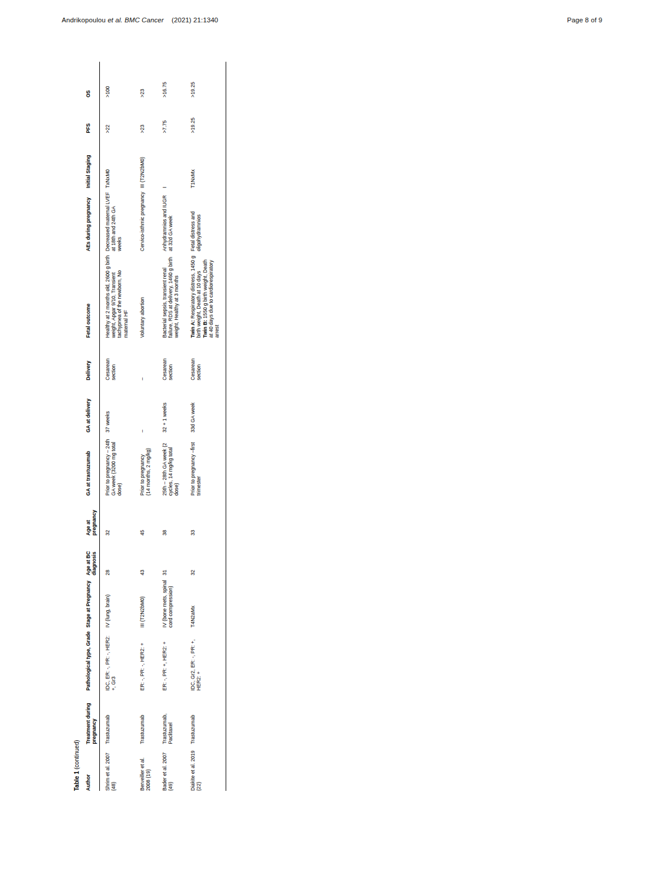Andrikopoulou et al. BMC Cancer (2021) 21:1340
Page 8 of 9
Table 1 (continued)
| Author | Treatment during pregnancy | Pathological type, Grade | Stage at Pregnancy | Age at BC diagnosis | Age at pregnancy | GA at trastuzumab | GA at delivery | Delivery | Fetal outcome | AEs during pregnancy | Initial Staging | PFS | OS |
| --- | --- | --- | --- | --- | --- | --- | --- | --- | --- | --- | --- | --- | --- |
| Shrim et al. 2007 (48) | Trastuzumab | IDC, ER: -, PR: -, HER2: +, Gr3 | IV (lung, brain) | 28 | 32 | Prior to pregnancy – 24th GA week (3200 mg total dose) | 37 weeks | Cesarean section | Healthy at 2 months old, 2600 g birth weight, Apgar 9/10, Transient tachypnea of the newborn, No maternal HF | Decreased maternal LVEF at 18th and 24th GA weeks | TxNxM0 | >22 | >100 |
| Berveiller et al. 2008 (19) | Trastuzumab | ER: -, PR: -, HER2: + | III (T2N2bM0) | 43 | 45 | Prior to pregnancy (14 months, 2 mg/kg) | – | – | Voluntary abortion | Cervico-isthmic pregnancy | III (T2N2bM0) | >23 | >23 |
| Bader et al. 2007 (49) | Trastuzumab, Paclitaxel | ER: -, PR: +, HER2: + | IV (bone mets, spinal cord compression) | 31 | 38 | 25th – 28th GA week (2 cycles, 14 mg/kg total dose) | 32 + 1 weeks | Cesarean section | Bacterial sepsis, transient renal failure, RDS at delivery, 1460 g birth weight, Healthy at 3 months | Anhydramnios and IUGR at 32d GA week | I | >7.75 | >16.75 |
| Diakite et al. 2019 (22) | Trastuzumab | IDC, Gr2, ER: -, PR: +, HER2: + | T4N2aMx | 32 | 33 | Prior to pregnancy –first trimester | 33d GA week | Cesarean section | Twin A: Respiratory distress, 1450 g birth weight, Death at 10 days Twin B: 1550 g birth weight, Death at 40 days due to cardiorespiratory arrest | Fetal distress and oligohydramnios | T1NxMx | >19.25 | >19.25 |